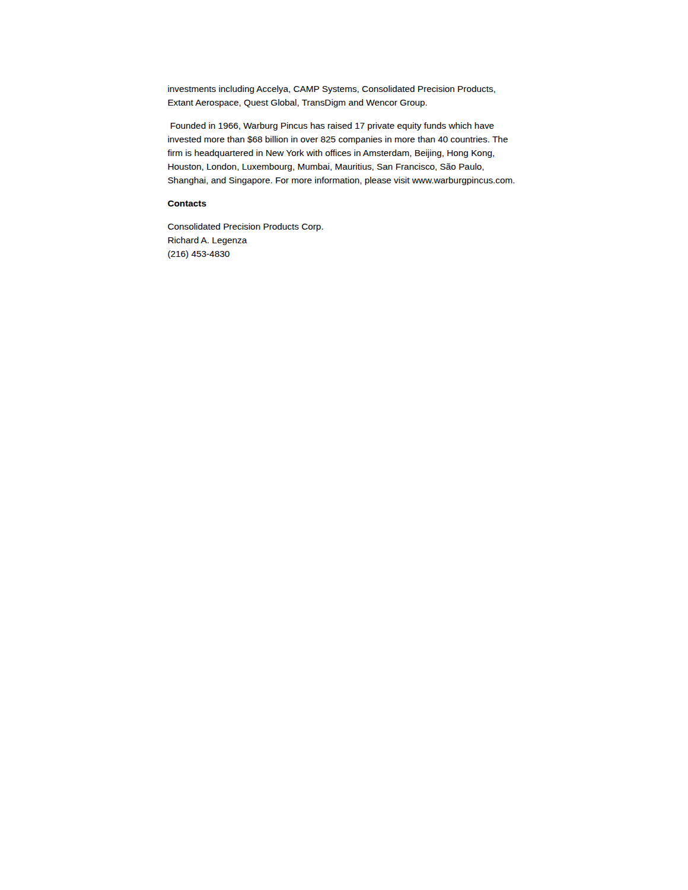investments including Accelya, CAMP Systems, Consolidated Precision Products, Extant Aerospace, Quest Global, TransDigm and Wencor Group.
Founded in 1966, Warburg Pincus has raised 17 private equity funds which have invested more than $68 billion in over 825 companies in more than 40 countries. The firm is headquartered in New York with offices in Amsterdam, Beijing, Hong Kong, Houston, London, Luxembourg, Mumbai, Mauritius, San Francisco, São Paulo, Shanghai, and Singapore. For more information, please visit www.warburgpincus.com.
Contacts
Consolidated Precision Products Corp.
Richard A. Legenza
(216) 453-4830